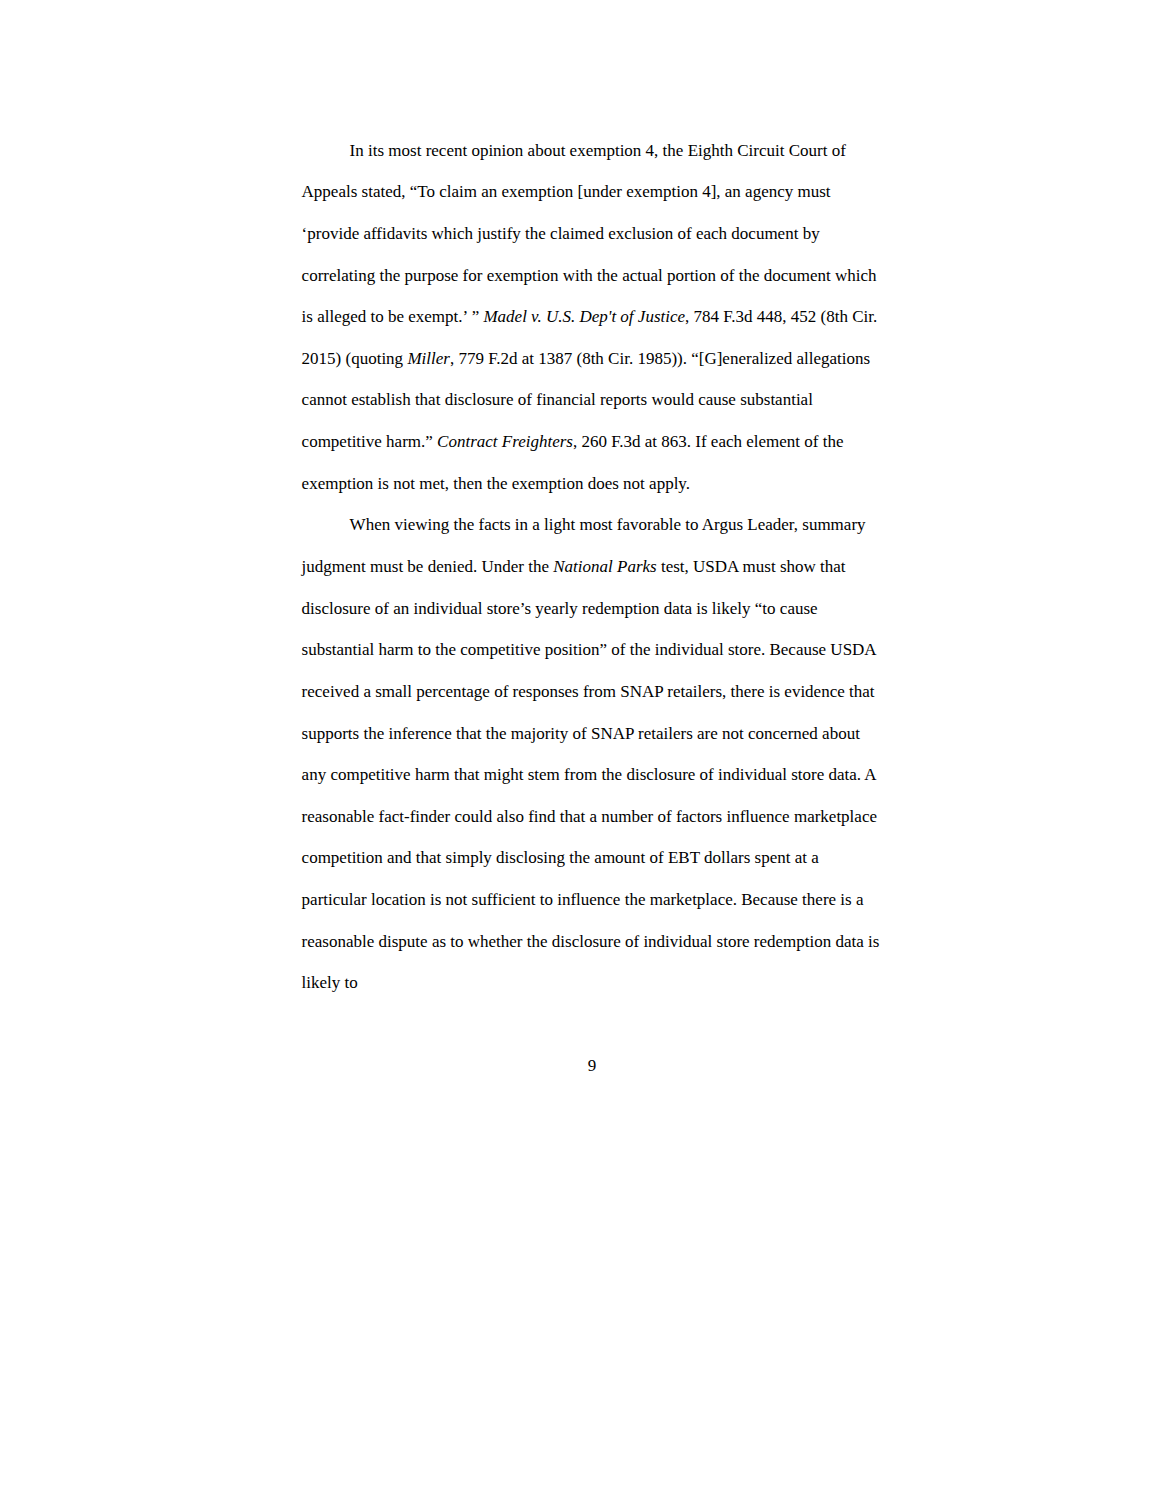In its most recent opinion about exemption 4, the Eighth Circuit Court of Appeals stated, “To claim an exemption [under exemption 4], an agency must ‘provide affidavits which justify the claimed exclusion of each document by correlating the purpose for exemption with the actual portion of the document which is alleged to be exempt.’ ” Madel v. U.S. Dep't of Justice, 784 F.3d 448, 452 (8th Cir. 2015) (quoting Miller, 779 F.2d at 1387 (8th Cir. 1985)). “[G]eneralized allegations cannot establish that disclosure of financial reports would cause substantial competitive harm.” Contract Freighters, 260 F.3d at 863. If each element of the exemption is not met, then the exemption does not apply.
When viewing the facts in a light most favorable to Argus Leader, summary judgment must be denied. Under the National Parks test, USDA must show that disclosure of an individual store’s yearly redemption data is likely “to cause substantial harm to the competitive position” of the individual store. Because USDA received a small percentage of responses from SNAP retailers, there is evidence that supports the inference that the majority of SNAP retailers are not concerned about any competitive harm that might stem from the disclosure of individual store data. A reasonable fact-finder could also find that a number of factors influence marketplace competition and that simply disclosing the amount of EBT dollars spent at a particular location is not sufficient to influence the marketplace. Because there is a reasonable dispute as to whether the disclosure of individual store redemption data is likely to
9